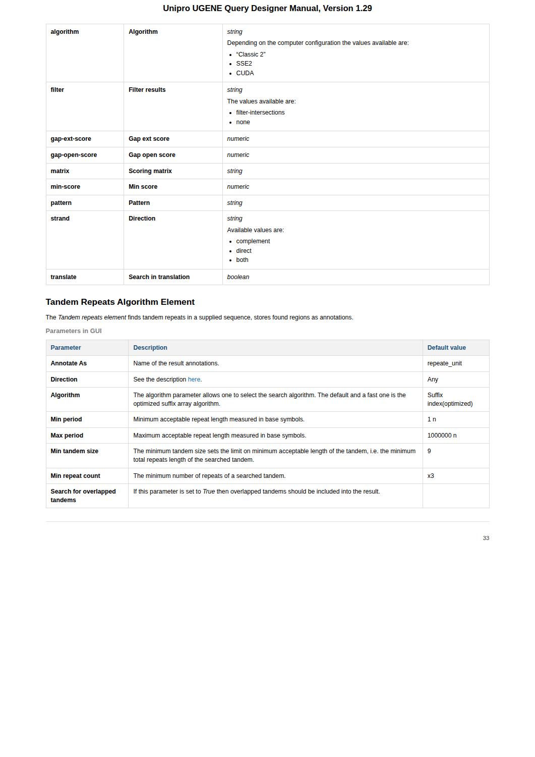Unipro UGENE Query Designer Manual, Version 1.29
| algorithm | Algorithm | string Depending on the computer configuration the values available are: “Classic 2” SSE2 CUDA |
| filter | Filter results | string The values available are: filter-intersections none |
| gap-ext-score | Gap ext score | numeric |
| gap-open-score | Gap open score | numeric |
| matrix | Scoring matrix | string |
| min-score | Min score | numeric |
| pattern | Pattern | string |
| strand | Direction | string Available values are: complement direct both |
| translate | Search in translation | boolean |
Tandem Repeats Algorithm Element
The Tandem repeats element finds tandem repeats in a supplied sequence, stores found regions as annotations.
Parameters in GUI
| Parameter | Description | Default value |
| --- | --- | --- |
| Annotate As | Name of the result annotations. | repeate_unit |
| Direction | See the description here . | Any |
| Algorithm | The algorithm parameter allows one to select the search algorithm. The default and a fast one is the optimized suffix array algorithm. | Suffix index(optimized) |
| Min period | Minimum acceptable repeat length measured in base symbols. | 1 n |
| Max period | Maximum acceptable repeat length measured in base symbols. | 1000000 n |
| Min tandem size | The minimum tandem size sets the limit on minimum acceptable length of the tandem, i.e. the minimum total repeats length of the searched tandem. | 9 |
| Min repeat count | The minimum number of repeats of a searched tandem. | x3 |
| Search for overlapped tandems | If this parameter is set to True then overlapped tandems should be included into the result. | |
33